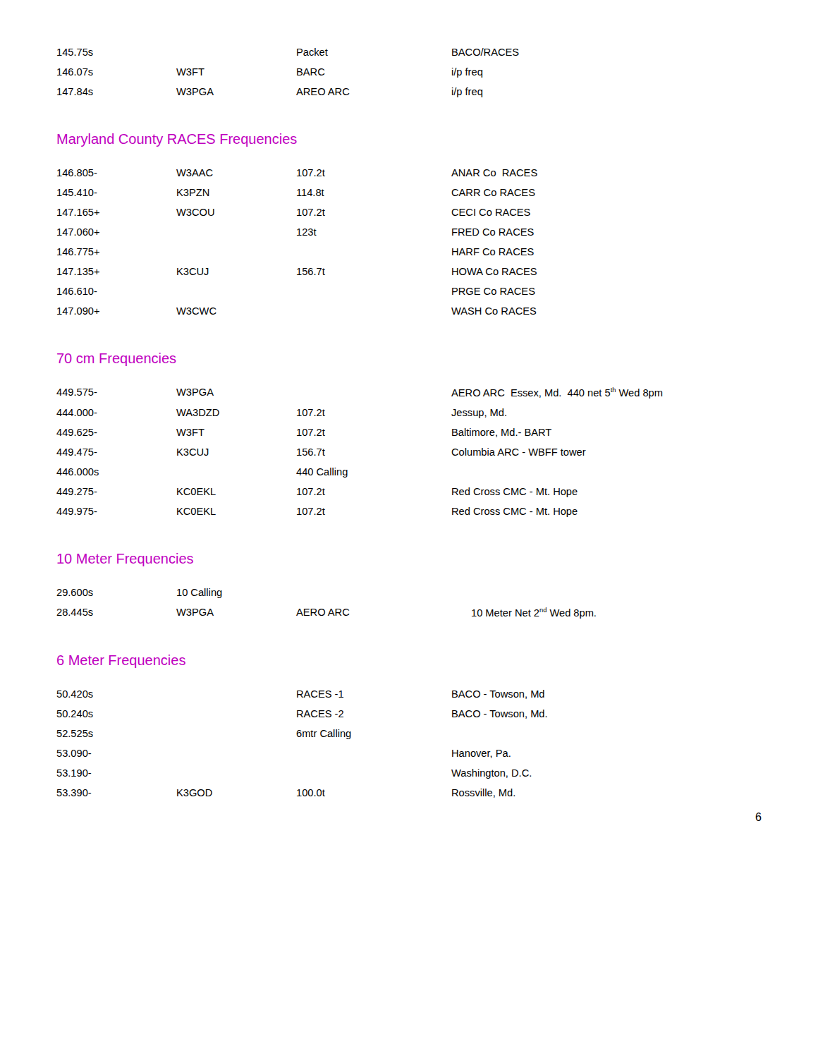| 145.75s | | Packet | BACO/RACES |
| 146.07s | W3FT | BARC | i/p freq |
| 147.84s | W3PGA | AREO ARC | i/p freq |
Maryland County RACES Frequencies
| 146.805- | W3AAC | 107.2t | ANAR Co RACES |
| 145.410- | K3PZN | 114.8t | CARR Co RACES |
| 147.165+ | W3COU | 107.2t | CECI Co RACES |
| 147.060+ | | 123t | FRED Co RACES |
| 146.775+ | | | HARF Co RACES |
| 147.135+ | K3CUJ | 156.7t | HOWA Co RACES |
| 146.610- | | | PRGE Co RACES |
| 147.090+ | W3CWC | | WASH Co RACES |
70 cm Frequencies
| 449.575- | W3PGA | | AERO ARC Essex, Md. 440 net 5 th Wed 8pm |
| 444.000- | WA3DZD | 107.2t | Jessup, Md. |
| 449.625- | W3FT | 107.2t | Baltimore, Md.- BART |
| 449.475- | K3CUJ | 156.7t | Columbia ARC - WBFF tower |
| 446.000s | | 440 Calling | |
| 449.275- | KC0EKL | 107.2t | Red Cross CMC - Mt. Hope |
| 449.975- | KC0EKL | 107.2t | Red Cross CMC - Mt. Hope |
10 Meter Frequencies
| 29.600s | 10 Calling | | |
| 28.445s | W3PGA | AERO ARC | 10 Meter Net 2 nd Wed 8pm. |
6 Meter Frequencies
| 50.420s | | RACES -1 | BACO - Towson, Md |
| 50.240s | | RACES -2 | BACO - Towson, Md. |
| 52.525s | | 6mtr Calling | |
| 53.090- | | | Hanover, Pa. |
| 53.190- | | | Washington, D.C. |
| 53.390- | K3GOD | 100.0t | Rossville, Md. |
6